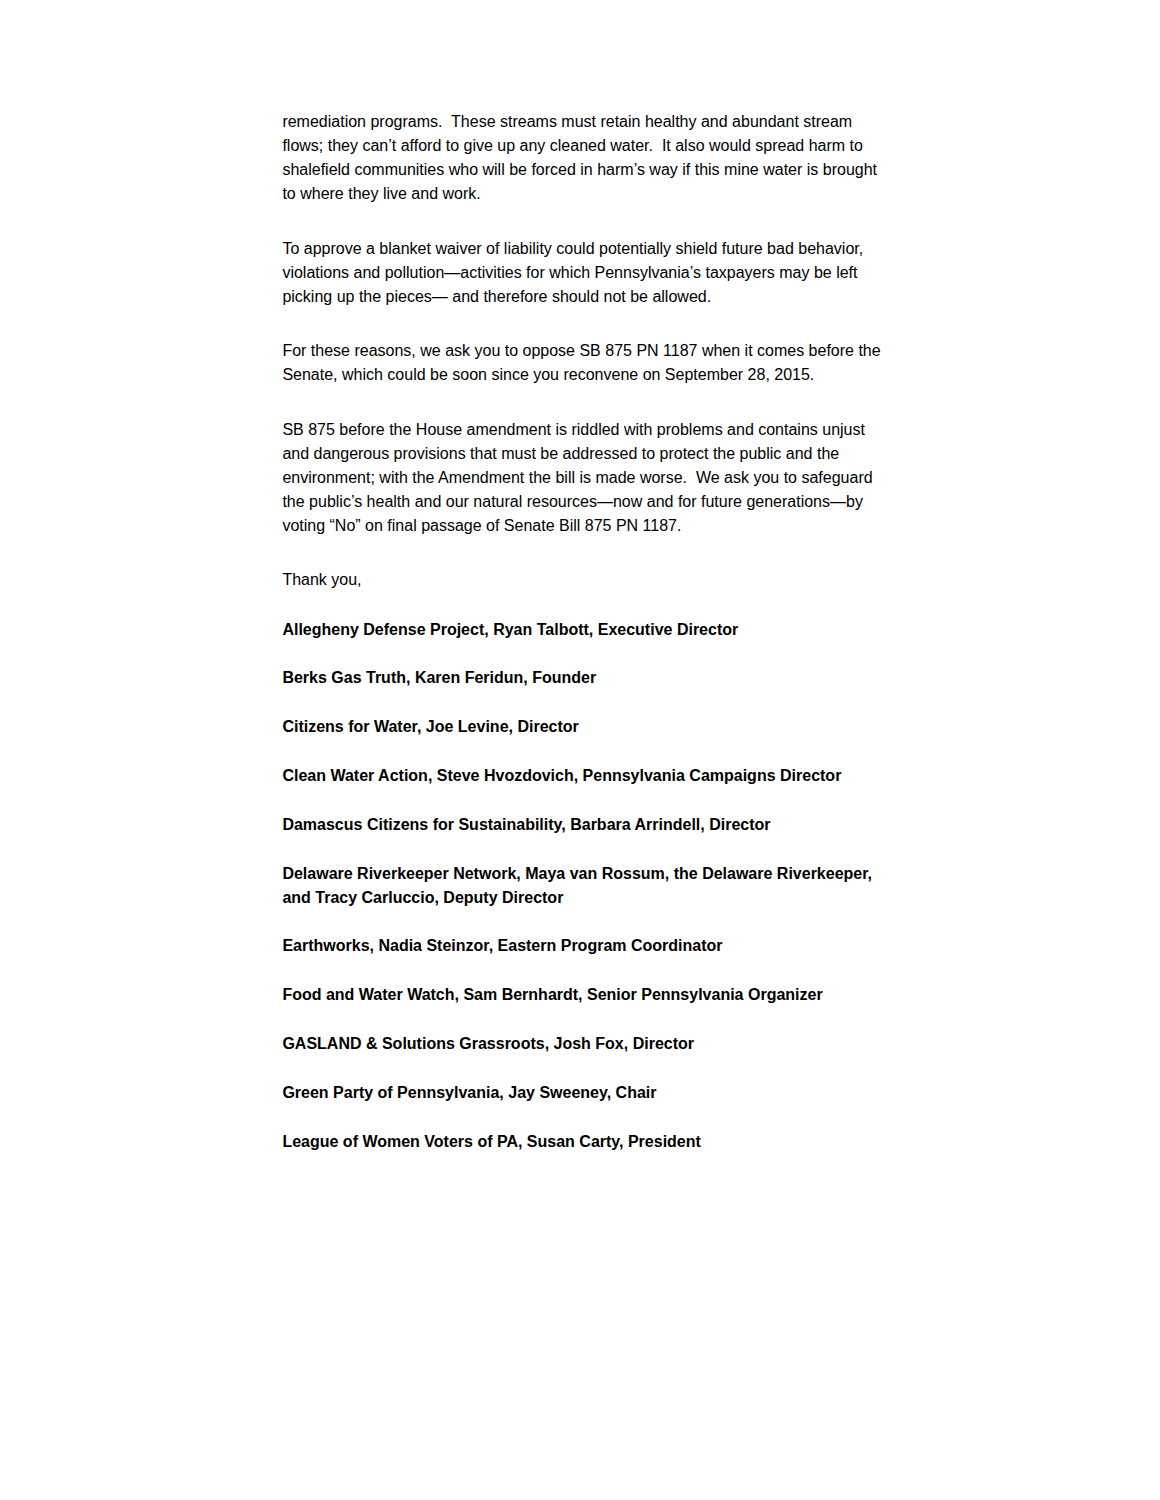remediation programs. These streams must retain healthy and abundant stream flows; they can’t afford to give up any cleaned water. It also would spread harm to shalefield communities who will be forced in harm’s way if this mine water is brought to where they live and work.
To approve a blanket waiver of liability could potentially shield future bad behavior, violations and pollution—activities for which Pennsylvania’s taxpayers may be left picking up the pieces— and therefore should not be allowed.
For these reasons, we ask you to oppose SB 875 PN 1187 when it comes before the Senate, which could be soon since you reconvene on September 28, 2015.
SB 875 before the House amendment is riddled with problems and contains unjust and dangerous provisions that must be addressed to protect the public and the environment; with the Amendment the bill is made worse. We ask you to safeguard the public’s health and our natural resources—now and for future generations—by voting “No” on final passage of Senate Bill 875 PN 1187.
Thank you,
Allegheny Defense Project, Ryan Talbott, Executive Director
Berks Gas Truth, Karen Feridun, Founder
Citizens for Water, Joe Levine, Director
Clean Water Action, Steve Hvozdovich, Pennsylvania Campaigns Director
Damascus Citizens for Sustainability, Barbara Arrindell, Director
Delaware Riverkeeper Network, Maya van Rossum, the Delaware Riverkeeper, and Tracy Carluccio, Deputy Director
Earthworks, Nadia Steinzor, Eastern Program Coordinator
Food and Water Watch, Sam Bernhardt, Senior Pennsylvania Organizer
GASLAND & Solutions Grassroots, Josh Fox, Director
Green Party of Pennsylvania, Jay Sweeney, Chair
League of Women Voters of PA, Susan Carty, President